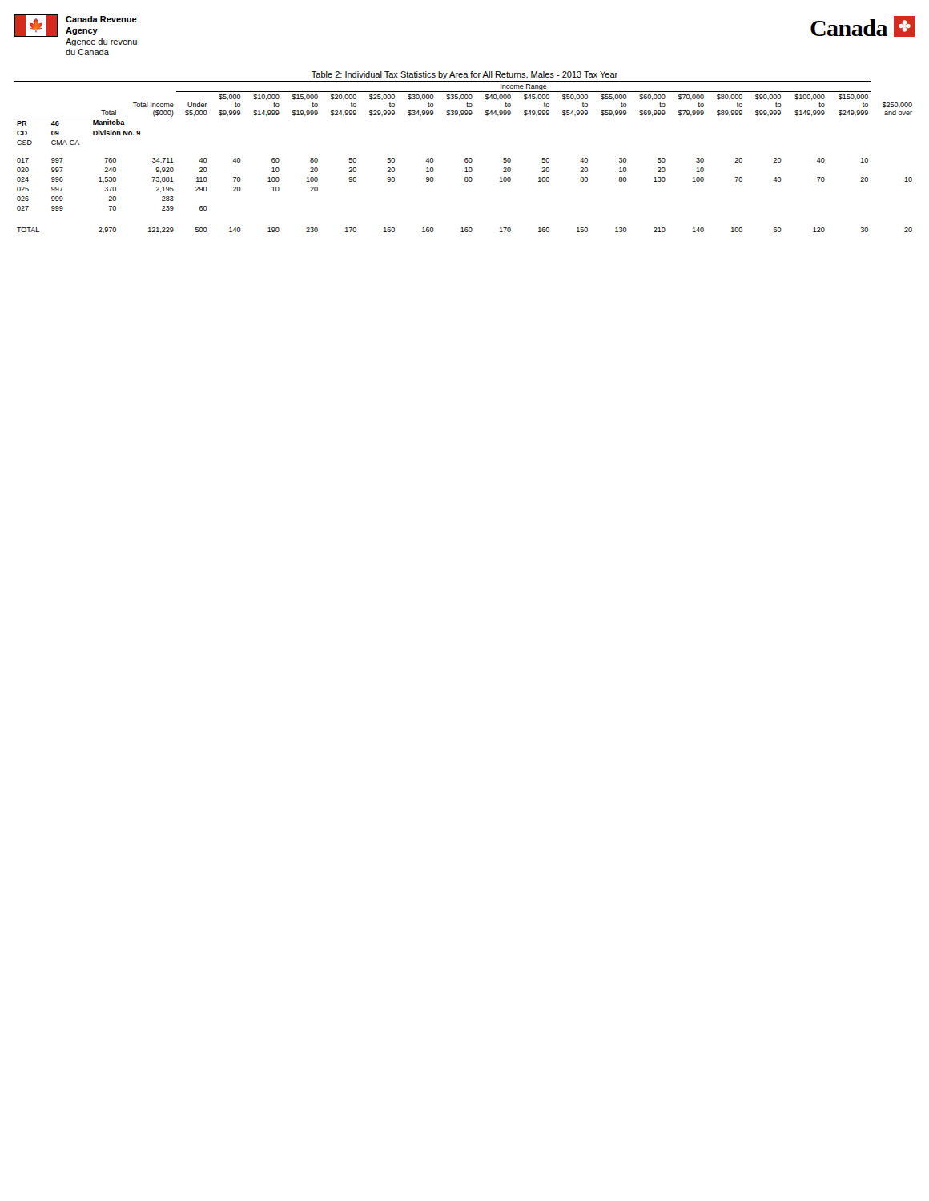🍁
Canada Revenue
Agency
Agence du revenu
du Canada
Canada
Table 2: Individual Tax Statistics by Area for All Returns, Males - 2013 Tax Year
| | | | Income Range |
| --- | --- | --- | --- |
| | Total | Total Income ($000) | Under $5,000 | $5,000 to $9,999 | $10,000 to $14,999 | $15,000 to $19,999 | $20,000 to $24,999 | $25,000 to $29,999 | $30,000 to $34,999 | $35,000 to $39,999 | $40,000 to $44,999 | $45,000 to $49,999 | $50,000 to $54,999 | $55,000 to $59,999 | $60,000 to $69,999 | $70,000 to $79,999 | $80,000 to $89,999 | $90,000 to $99,999 | $100,000 to $149,999 | $150,000 to $249,999 | $250,000 and over |
| PR | 46 | Manitoba | |
| CD | 09 | Division No. 9 | |
| CSD | CMA-CA | |
| 017 | 997 | 760 | 34,711 | 40 | 40 | 60 | 80 | 50 | 50 | 40 | 60 | 50 | 50 | 40 | 30 | 50 | 30 | 20 | 20 | 40 | 10 | |
| 020 | 997 | 240 | 9,920 | 20 | | 10 | 20 | 20 | 20 | 10 | 10 | 20 | 20 | 20 | 10 | 20 | 10 | | | | | |
| 024 | 996 | 1,530 | 73,881 | 110 | 70 | 100 | 100 | 90 | 90 | 90 | 80 | 100 | 100 | 80 | 80 | 130 | 100 | 70 | 40 | 70 | 20 | 10 |
| 025 | 997 | 370 | 2,195 | 290 | 20 | 10 | 20 | | | | | | | | | | | | | | | |
| 026 | 999 | 20 | 283 | | | | | | | | | | | | | | | | | | | |
| 027 | 999 | 70 | 239 | 60 | | | | | | | | | | | | | | | | | | |
| TOTAL | | 2,970 | 121,229 | 500 | 140 | 190 | 230 | 170 | 160 | 160 | 160 | 170 | 160 | 150 | 130 | 210 | 140 | 100 | 60 | 120 | 30 | 20 |